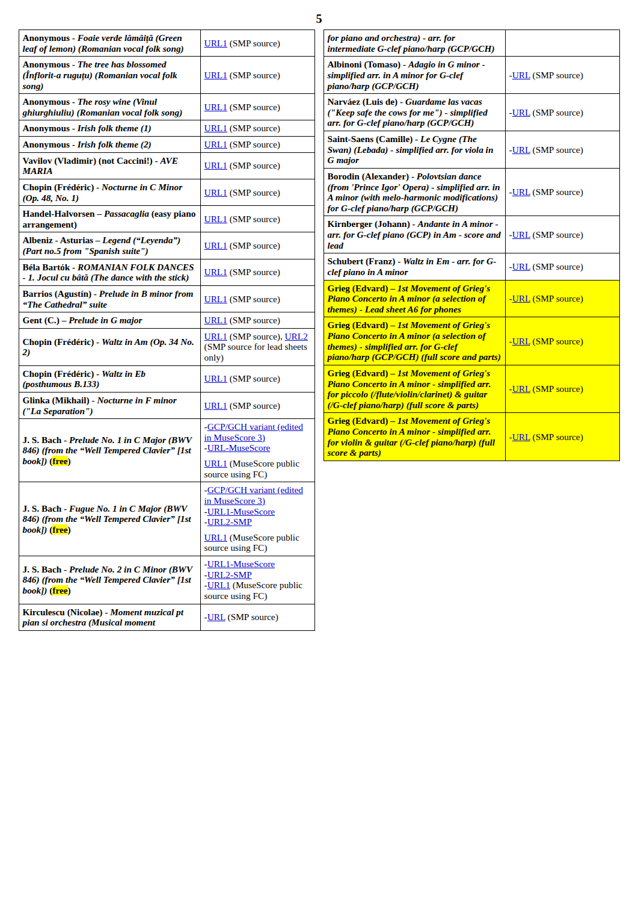5
| Anonymous - Foaie verde lămâiță (Green leaf of lemon) (Romanian vocal folk song) | URL1 (SMP source) |
| Anonymous - The tree has blossomed (Înflorit-a ruguțu) (Romanian vocal folk song) | URL1 (SMP source) |
| Anonymous - The rosy wine (Vinul ghiurghiuliu) (Romanian vocal folk song) | URL1 (SMP source) |
| Anonymous - Irish folk theme (1) | URL1 (SMP source) |
| Anonymous - Irish folk theme (2) | URL1 (SMP source) |
| Vavilov (Vladimir) (not Caccini!) - AVE MARIA | URL1 (SMP source) |
| Chopin (Frédéric) - Nocturne in C Minor (Op. 48, No. 1) | URL1 (SMP source) |
| Handel-Halvorsen – Passacaglia (easy piano arrangement) | URL1 (SMP source) |
| Albeniz - Asturias – Legend (“Leyenda”) (Part no.5 from "Spanish suite") | URL1 (SMP source) |
| Béla Bartók - ROMANIAN FOLK DANCES - 1. Jocul cu bâtă (The dance with the stick) | URL1 (SMP source) |
| Barrios (Agustín) - Prelude in B minor from “The Cathedral” suite | URL1 (SMP source) |
| Gent (C.) – Prelude in G major | URL1 (SMP source) |
| Chopin (Frédéric) - Waltz in Am (Op. 34 No. 2) | URL1 (SMP source), URL2 (SMP source for lead sheets only) |
| Chopin (Frédéric) - Waltz in Eb (posthumous B.133) | URL1 (SMP source) |
| Glinka (Mikhail) - Nocturne in F minor ("La Separation") | URL1 (SMP source) |
| J. S. Bach - Prelude No. 1 in C Major (BWV 846) (from the “Well Tempered Clavier” [1st book]) ( free ) | - GCP/GCH variant (edited in MuseScore 3) - URL-MuseScore URL1 (MuseScore public source using FC) |
| J. S. Bach - Fugue No. 1 in C Major (BWV 846) (from the “Well Tempered Clavier” [1st book]) ( free ) | - GCP/GCH variant (edited in MuseScore 3) - URL1-MuseScore - URL2-SMP URL1 (MuseScore public source using FC) |
| J. S. Bach - Prelude No. 2 in C Minor (BWV 846) (from the “Well Tempered Clavier” [1st book]) ( free ) | - URL1-MuseScore - URL2-SMP - URL1 (MuseScore public source using FC) |
| Kirculescu (Nicolae) - Moment muzical pt pian si orchestra (Musical moment | - URL (SMP source) |
| for piano and orchestra) - arr. for intermediate G-clef piano/harp (GCP/GCH) | |
| Albinoni (Tomaso) - Adagio in G minor - simplified arr. in A minor for G-clef piano/harp (GCP/GCH) | - URL (SMP source) |
| Narváez (Luis de) - Guardame las vacas ("Keep safe the cows for me") - simplified arr. for G-clef piano/harp (GCP/GCH) | - URL (SMP source) |
| Saint-Saens (Camille) - Le Cygne (The Swan) (Lebada) - simplified arr. for viola in G major | - URL (SMP source) |
| Borodin (Alexander) - Polovtsian dance (from 'Prince Igor' Opera) - simplified arr. in A minor (with melo-harmonic modifications) for G-clef piano/harp (GCP/GCH) | - URL (SMP source) |
| Kirnberger (Johann) - Andante in A minor - arr. for G-clef piano (GCP) in Am - score and lead | - URL (SMP source) |
| Schubert (Franz) - Waltz in Em - arr. for G-clef piano in A minor | - URL (SMP source) |
| Grieg (Edvard) – 1st Movement of Grieg's Piano Concerto in A minor (a selection of themes) - Lead sheet A6 for phones | - URL (SMP source) |
| Grieg (Edvard) – 1st Movement of Grieg's Piano Concerto in A minor (a selection of themes) - simplified arr. for G-clef piano/harp (GCP/GCH) (full score and parts) | - URL (SMP source) |
| Grieg (Edvard) – 1st Movement of Grieg's Piano Concerto in A minor - simplified arr. for piccolo (/flute/violin/clarinet) & guitar (/G-clef piano/harp) (full score & parts) | - URL (SMP source) |
| Grieg (Edvard) – 1st Movement of Grieg's Piano Concerto in A minor - simplified arr. for violin & guitar (/G-clef piano/harp) (full score & parts) | - URL (SMP source) |